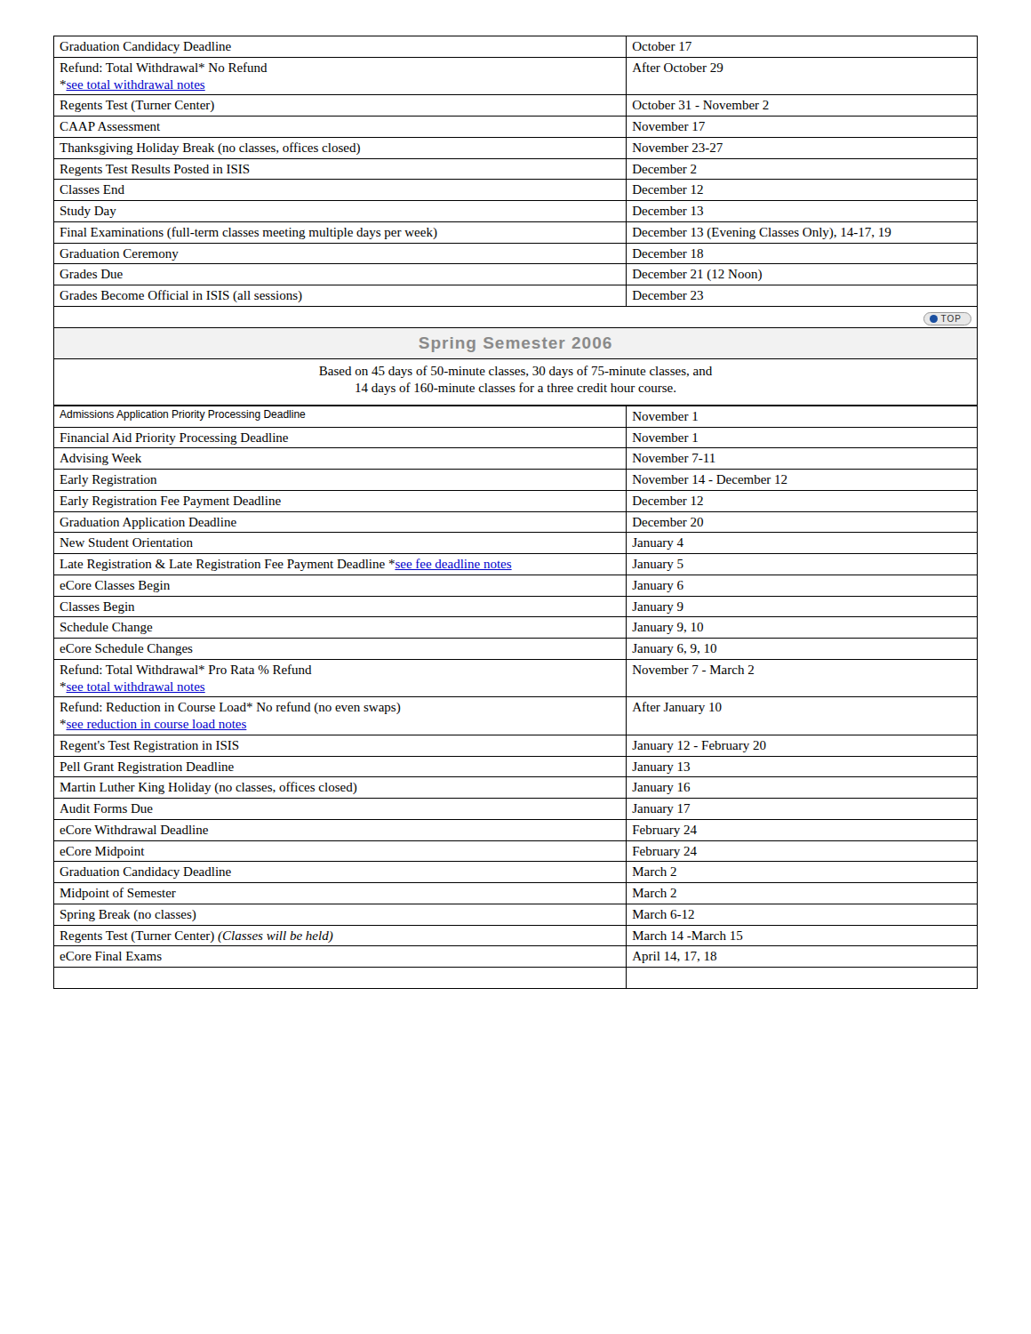| Graduation Candidacy Deadline | October 17 |
| Refund: Total Withdrawal* No Refund * see total withdrawal notes | After October 29 |
| Regents Test (Turner Center) | October 31 - November 2 |
| CAAP Assessment | November 17 |
| Thanksgiving Holiday Break (no classes, offices closed) | November 23-27 |
| Regents Test Results Posted in ISIS | December 2 |
| Classes End | December 12 |
| Study Day | December 13 |
| Final Examinations (full-term classes meeting multiple days per week) | December 13 (Evening Classes Only), 14-17, 19 |
| Graduation Ceremony | December 18 |
| Grades Due | December 21 (12 Noon) |
| Grades Become Official in ISIS (all sessions) | December 23 |
TOP
Spring Semester 2006
Based on 45 days of 50-minute classes, 30 days of 75-minute classes, and
14 days of 160-minute classes for a three credit hour course.
| Admissions Application Priority Processing Deadline | November 1 |
| Financial Aid Priority Processing Deadline | November 1 |
| Advising Week | November 7-11 |
| Early Registration | November 14 - December 12 |
| Early Registration Fee Payment Deadline | December 12 |
| Graduation Application Deadline | December 20 |
| New Student Orientation | January 4 |
| Late Registration & Late Registration Fee Payment Deadline * see fee deadline notes | January 5 |
| eCore Classes Begin | January 6 |
| Classes Begin | January 9 |
| Schedule Change | January 9, 10 |
| eCore Schedule Changes | January 6, 9, 10 |
| Refund: Total Withdrawal* Pro Rata % Refund * see total withdrawal notes | November 7 - March 2 |
| Refund: Reduction in Course Load* No refund (no even swaps) * see reduction in course load notes | After January 10 |
| Regent's Test Registration in ISIS | January 12 - February 20 |
| Pell Grant Registration Deadline | January 13 |
| Martin Luther King Holiday (no classes, offices closed) | January 16 |
| Audit Forms Due | January 17 |
| eCore Withdrawal Deadline | February 24 |
| eCore Midpoint | February 24 |
| Graduation Candidacy Deadline | March 2 |
| Midpoint of Semester | March 2 |
| Spring Break (no classes) | March 6-12 |
| Regents Test (Turner Center) (Classes will be held) | March 14 -March 15 |
| eCore Final Exams | April 14, 17, 18 |